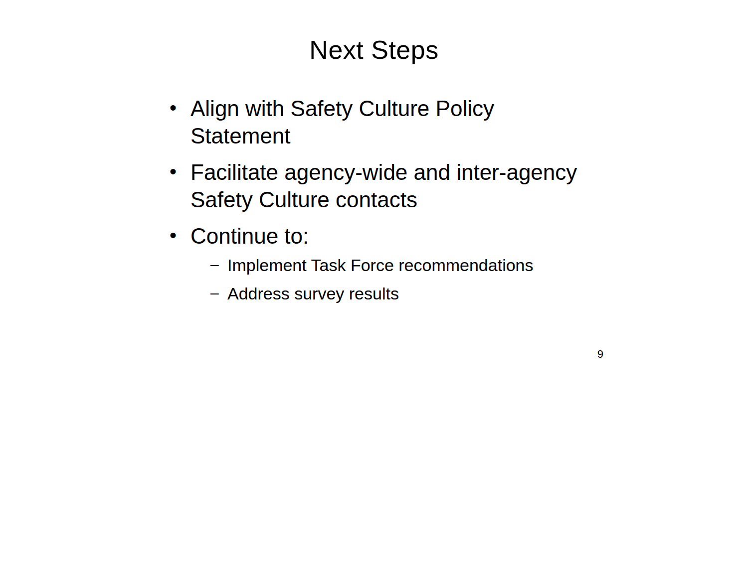Next Steps
Align with Safety Culture Policy Statement
Facilitate agency-wide and inter-agency Safety Culture contacts
Continue to:
Implement Task Force recommendations
Address survey results
9